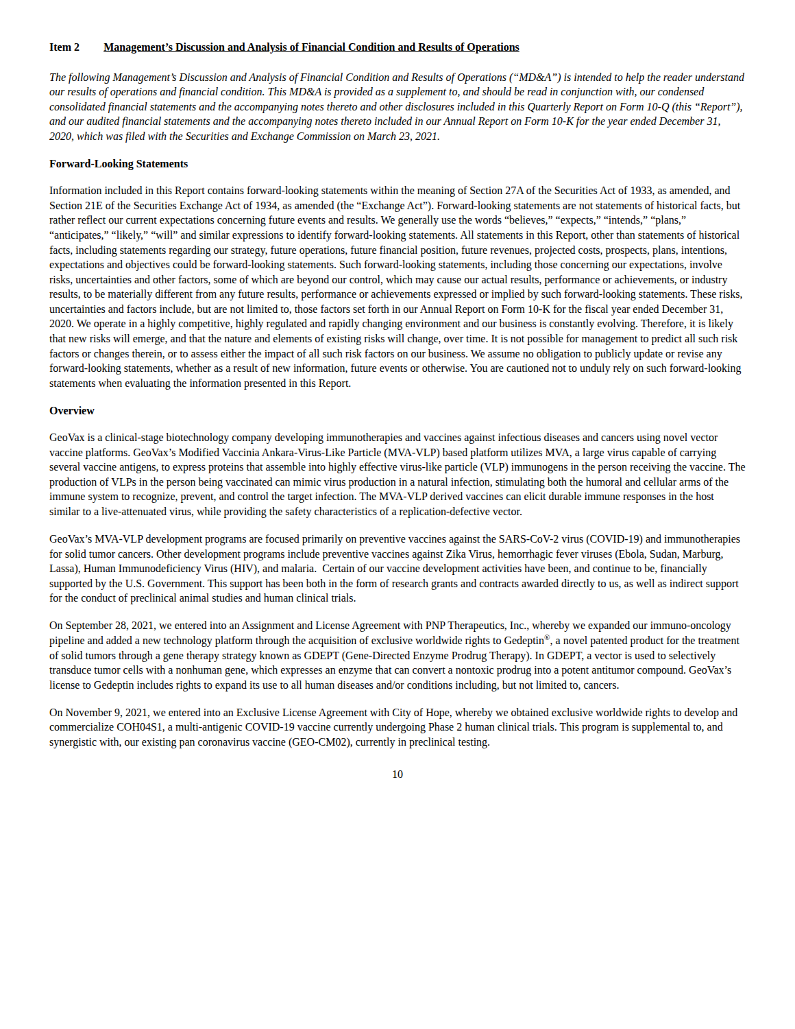Item 2 Management’s Discussion and Analysis of Financial Condition and Results of Operations
The following Management’s Discussion and Analysis of Financial Condition and Results of Operations (“MD&A”) is intended to help the reader understand our results of operations and financial condition. This MD&A is provided as a supplement to, and should be read in conjunction with, our condensed consolidated financial statements and the accompanying notes thereto and other disclosures included in this Quarterly Report on Form 10-Q (this “Report”), and our audited financial statements and the accompanying notes thereto included in our Annual Report on Form 10-K for the year ended December 31, 2020, which was filed with the Securities and Exchange Commission on March 23, 2021.
Forward-Looking Statements
Information included in this Report contains forward-looking statements within the meaning of Section 27A of the Securities Act of 1933, as amended, and Section 21E of the Securities Exchange Act of 1934, as amended (the “Exchange Act”). Forward-looking statements are not statements of historical facts, but rather reflect our current expectations concerning future events and results. We generally use the words “believes,” “expects,” “intends,” “plans,” “anticipates,” “likely,” “will” and similar expressions to identify forward-looking statements. All statements in this Report, other than statements of historical facts, including statements regarding our strategy, future operations, future financial position, future revenues, projected costs, prospects, plans, intentions, expectations and objectives could be forward-looking statements. Such forward-looking statements, including those concerning our expectations, involve risks, uncertainties and other factors, some of which are beyond our control, which may cause our actual results, performance or achievements, or industry results, to be materially different from any future results, performance or achievements expressed or implied by such forward-looking statements. These risks, uncertainties and factors include, but are not limited to, those factors set forth in our Annual Report on Form 10-K for the fiscal year ended December 31, 2020. We operate in a highly competitive, highly regulated and rapidly changing environment and our business is constantly evolving. Therefore, it is likely that new risks will emerge, and that the nature and elements of existing risks will change, over time. It is not possible for management to predict all such risk factors or changes therein, or to assess either the impact of all such risk factors on our business. We assume no obligation to publicly update or revise any forward-looking statements, whether as a result of new information, future events or otherwise. You are cautioned not to unduly rely on such forward-looking statements when evaluating the information presented in this Report.
Overview
GeoVax is a clinical-stage biotechnology company developing immunotherapies and vaccines against infectious diseases and cancers using novel vector vaccine platforms. GeoVax’s Modified Vaccinia Ankara-Virus-Like Particle (MVA-VLP) based platform utilizes MVA, a large virus capable of carrying several vaccine antigens, to express proteins that assemble into highly effective virus-like particle (VLP) immunogens in the person receiving the vaccine. The production of VLPs in the person being vaccinated can mimic virus production in a natural infection, stimulating both the humoral and cellular arms of the immune system to recognize, prevent, and control the target infection. The MVA-VLP derived vaccines can elicit durable immune responses in the host similar to a live-attenuated virus, while providing the safety characteristics of a replication-defective vector.
GeoVax’s MVA-VLP development programs are focused primarily on preventive vaccines against the SARS-CoV-2 virus (COVID-19) and immunotherapies for solid tumor cancers. Other development programs include preventive vaccines against Zika Virus, hemorrhagic fever viruses (Ebola, Sudan, Marburg, Lassa), Human Immunodeficiency Virus (HIV), and malaria. Certain of our vaccine development activities have been, and continue to be, financially supported by the U.S. Government. This support has been both in the form of research grants and contracts awarded directly to us, as well as indirect support for the conduct of preclinical animal studies and human clinical trials.
On September 28, 2021, we entered into an Assignment and License Agreement with PNP Therapeutics, Inc., whereby we expanded our immuno-oncology pipeline and added a new technology platform through the acquisition of exclusive worldwide rights to Gedeptin®, a novel patented product for the treatment of solid tumors through a gene therapy strategy known as GDEPT (Gene-Directed Enzyme Prodrug Therapy). In GDEPT, a vector is used to selectively transduce tumor cells with a nonhuman gene, which expresses an enzyme that can convert a nontoxic prodrug into a potent antitumor compound. GeoVax’s license to Gedeptin includes rights to expand its use to all human diseases and/or conditions including, but not limited to, cancers.
On November 9, 2021, we entered into an Exclusive License Agreement with City of Hope, whereby we obtained exclusive worldwide rights to develop and commercialize COH04S1, a multi-antigenic COVID-19 vaccine currently undergoing Phase 2 human clinical trials. This program is supplemental to, and synergistic with, our existing pan coronavirus vaccine (GEO-CM02), currently in preclinical testing.
10